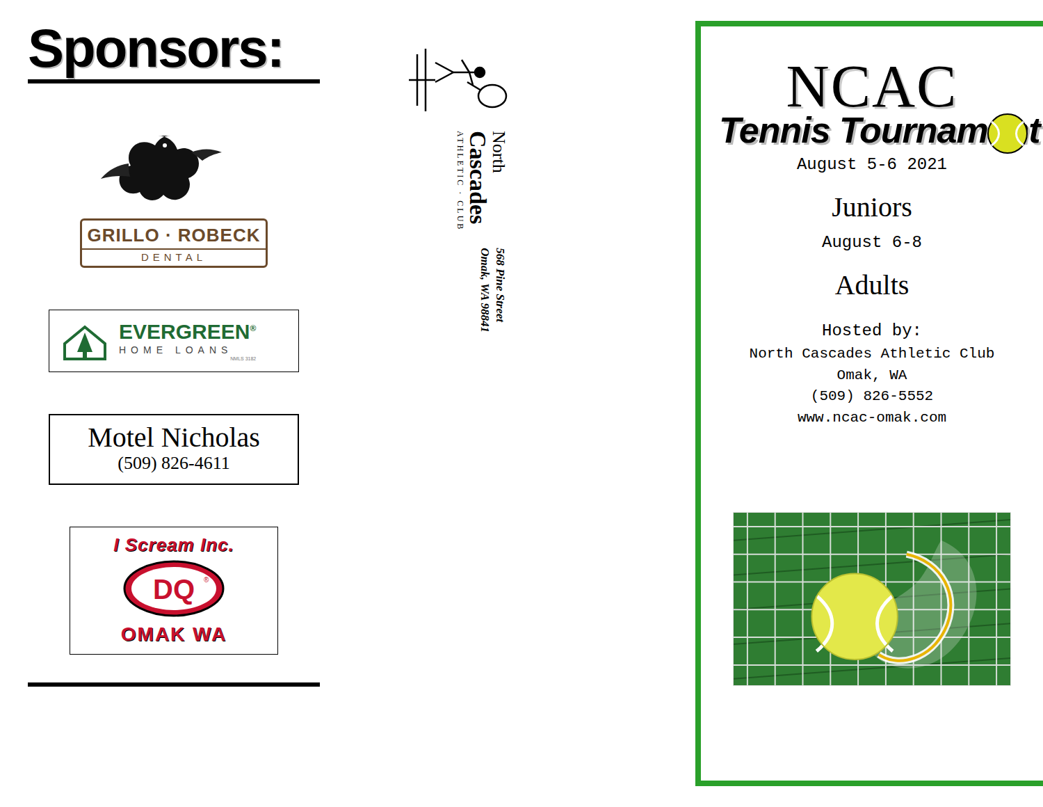Sponsors:
GRILLO · ROBECK
DENTAL
EVERGREEN®
HOME LOANS
NMLS 3182
Motel Nicholas
(509) 826-4611
I Scream Inc.
DQ ®
OMAK WA
North
Cascades
ATHLETIC · CLUB
568 Pine Street
Omak, WA 98841
NCAC
Tennis Tournament
August 5-6 2021
Juniors
August 6-8
Adults
Hosted by:
North Cascades Athletic Club
Omak, WA
(509) 826-5552
www.ncac-omak.com